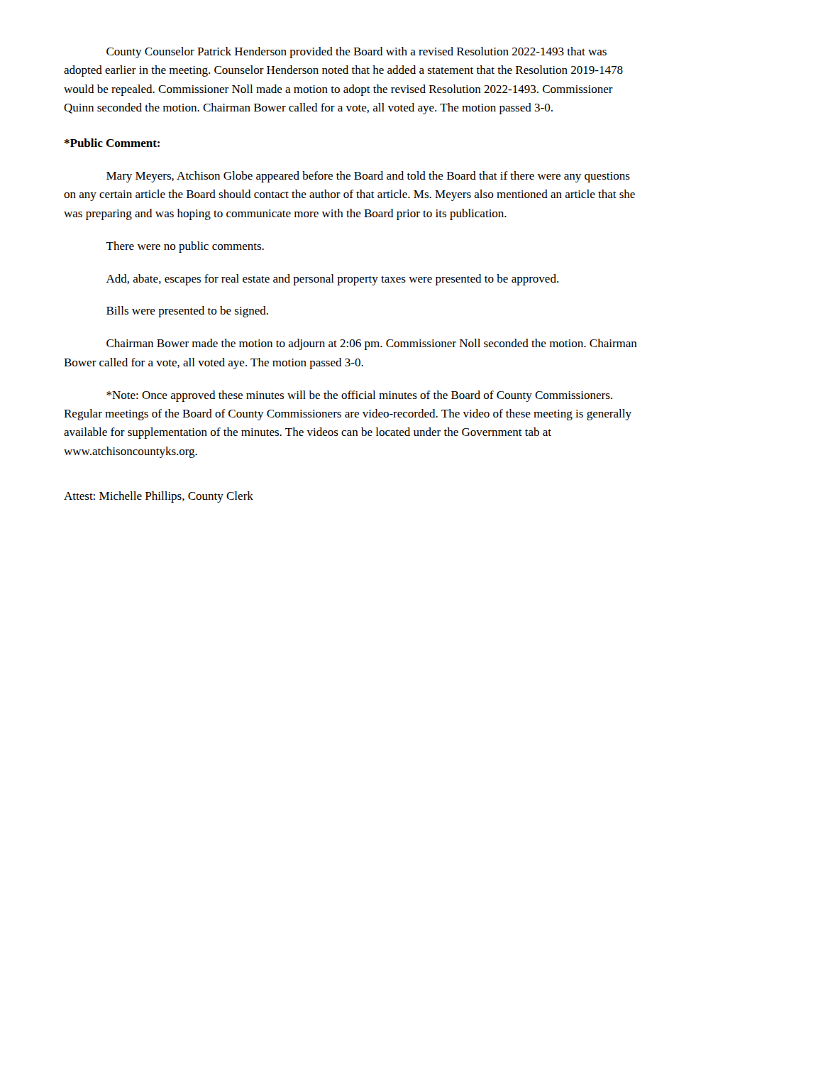County Counselor Patrick Henderson provided the Board with a revised Resolution 2022-1493 that was adopted earlier in the meeting. Counselor Henderson noted that he added a statement that the Resolution 2019-1478 would be repealed. Commissioner Noll made a motion to adopt the revised Resolution 2022-1493. Commissioner Quinn seconded the motion. Chairman Bower called for a vote, all voted aye. The motion passed 3-0.
*Public Comment:
Mary Meyers, Atchison Globe appeared before the Board and told the Board that if there were any questions on any certain article the Board should contact the author of that article. Ms. Meyers also mentioned an article that she was preparing and was hoping to communicate more with the Board prior to its publication.
There were no public comments.
Add, abate, escapes for real estate and personal property taxes were presented to be approved.
Bills were presented to be signed.
Chairman Bower made the motion to adjourn at 2:06 pm. Commissioner Noll seconded the motion. Chairman Bower called for a vote, all voted aye. The motion passed 3-0.
*Note: Once approved these minutes will be the official minutes of the Board of County Commissioners. Regular meetings of the Board of County Commissioners are video-recorded. The video of these meeting is generally available for supplementation of the minutes. The videos can be located under the Government tab at www.atchisoncountyks.org.
Attest: Michelle Phillips, County Clerk